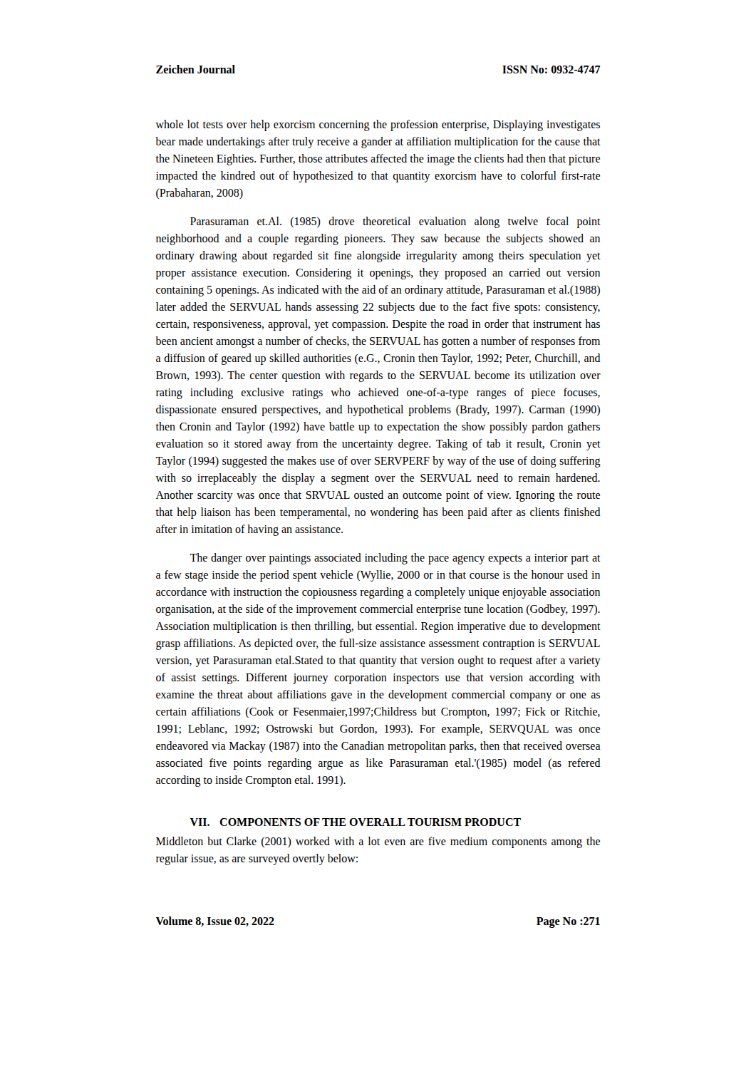Zeichen Journal
ISSN No: 0932-4747
whole lot tests over help exorcism concerning the profession enterprise, Displaying investigates bear made undertakings after truly receive a gander at affiliation multiplication for the cause that the Nineteen Eighties. Further, those attributes affected the image the clients had then that picture impacted the kindred out of hypothesized to that quantity exorcism have to colorful first-rate (Prabaharan, 2008)
Parasuraman et.Al. (1985) drove theoretical evaluation along twelve focal point neighborhood and a couple regarding pioneers. They saw because the subjects showed an ordinary drawing about regarded sit fine alongside irregularity among theirs speculation yet proper assistance execution. Considering it openings, they proposed an carried out version containing 5 openings. As indicated with the aid of an ordinary attitude, Parasuraman et al.(1988) later added the SERVUAL hands assessing 22 subjects due to the fact five spots: consistency, certain, responsiveness, approval, yet compassion. Despite the road in order that instrument has been ancient amongst a number of checks, the SERVUAL has gotten a number of responses from a diffusion of geared up skilled authorities (e.G., Cronin then Taylor, 1992; Peter, Churchill, and Brown, 1993). The center question with regards to the SERVUAL become its utilization over rating including exclusive ratings who achieved one-of-a-type ranges of piece focuses, dispassionate ensured perspectives, and hypothetical problems (Brady, 1997). Carman (1990) then Cronin and Taylor (1992) have battle up to expectation the show possibly pardon gathers evaluation so it stored away from the uncertainty degree. Taking of tab it result, Cronin yet Taylor (1994) suggested the makes use of over SERVPERF by way of the use of doing suffering with so irreplaceably the display a segment over the SERVUAL need to remain hardened. Another scarcity was once that SRVUAL ousted an outcome point of view. Ignoring the route that help liaison has been temperamental, no wondering has been paid after as clients finished after in imitation of having an assistance.
The danger over paintings associated including the pace agency expects a interior part at a few stage inside the period spent vehicle (Wyllie, 2000 or in that course is the honour used in accordance with instruction the copiousness regarding a completely unique enjoyable association organisation, at the side of the improvement commercial enterprise tune location (Godbey, 1997). Association multiplication is then thrilling, but essential. Region imperative due to development grasp affiliations. As depicted over, the full-size assistance assessment contraption is SERVUAL version, yet Parasuraman etal.Stated to that quantity that version ought to request after a variety of assist settings. Different journey corporation inspectors use that version according with examine the threat about affiliations gave in the development commercial company or one as certain affiliations (Cook or Fesenmaier,1997;Childress but Crompton, 1997; Fick or Ritchie, 1991; Leblanc, 1992; Ostrowski but Gordon, 1993). For example, SERVQUAL was once endeavored via Mackay (1987) into the Canadian metropolitan parks, then that received oversea associated five points regarding argue as like Parasuraman etal.'(1985) model (as refered according to inside Crompton etal. 1991).
VII. COMPONENTS OF THE OVERALL TOURISM PRODUCT
Middleton but Clarke (2001) worked with a lot even are five medium components among the regular issue, as are surveyed overtly below:
Volume 8, Issue 02, 2022
Page No :271